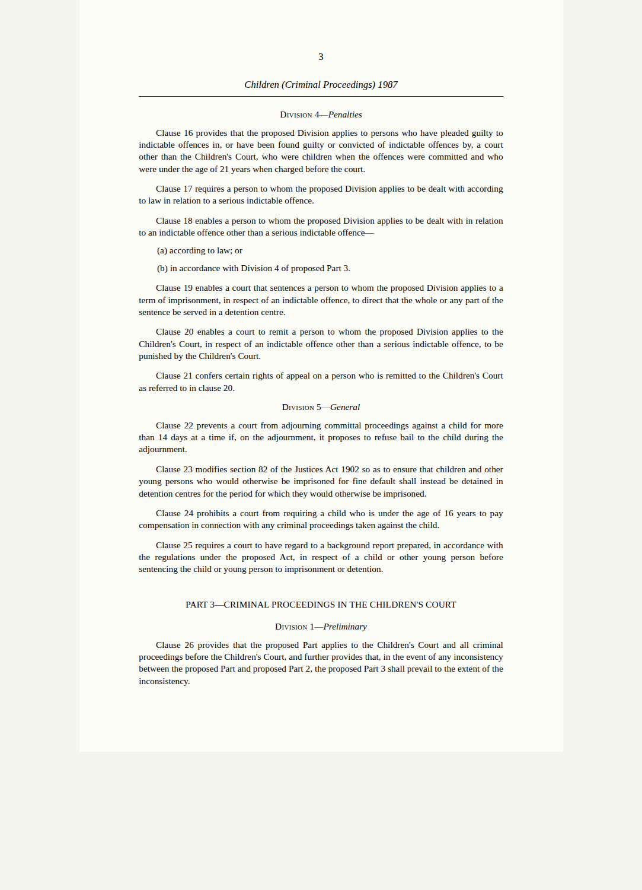3
Children (Criminal Proceedings) 1987
Division 4—Penalties
Clause 16 provides that the proposed Division applies to persons who have pleaded guilty to indictable offences in, or have been found guilty or convicted of indictable offences by, a court other than the Children's Court, who were children when the offences were committed and who were under the age of 21 years when charged before the court.
Clause 17 requires a person to whom the proposed Division applies to be dealt with according to law in relation to a serious indictable offence.
Clause 18 enables a person to whom the proposed Division applies to be dealt with in relation to an indictable offence other than a serious indictable offence—
(a) according to law; or
(b) in accordance with Division 4 of proposed Part 3.
Clause 19 enables a court that sentences a person to whom the proposed Division applies to a term of imprisonment, in respect of an indictable offence, to direct that the whole or any part of the sentence be served in a detention centre.
Clause 20 enables a court to remit a person to whom the proposed Division applies to the Children's Court, in respect of an indictable offence other than a serious indictable offence, to be punished by the Children's Court.
Clause 21 confers certain rights of appeal on a person who is remitted to the Children's Court as referred to in clause 20.
Division 5—General
Clause 22 prevents a court from adjourning committal proceedings against a child for more than 14 days at a time if, on the adjournment, it proposes to refuse bail to the child during the adjournment.
Clause 23 modifies section 82 of the Justices Act 1902 so as to ensure that children and other young persons who would otherwise be imprisoned for fine default shall instead be detained in detention centres for the period for which they would otherwise be imprisoned.
Clause 24 prohibits a court from requiring a child who is under the age of 16 years to pay compensation in connection with any criminal proceedings taken against the child.
Clause 25 requires a court to have regard to a background report prepared, in accordance with the regulations under the proposed Act, in respect of a child or other young person before sentencing the child or young person to imprisonment or detention.
PART 3—CRIMINAL PROCEEDINGS IN THE CHILDREN'S COURT
Division 1—Preliminary
Clause 26 provides that the proposed Part applies to the Children's Court and all criminal proceedings before the Children's Court, and further provides that, in the event of any inconsistency between the proposed Part and proposed Part 2, the proposed Part 3 shall prevail to the extent of the inconsistency.